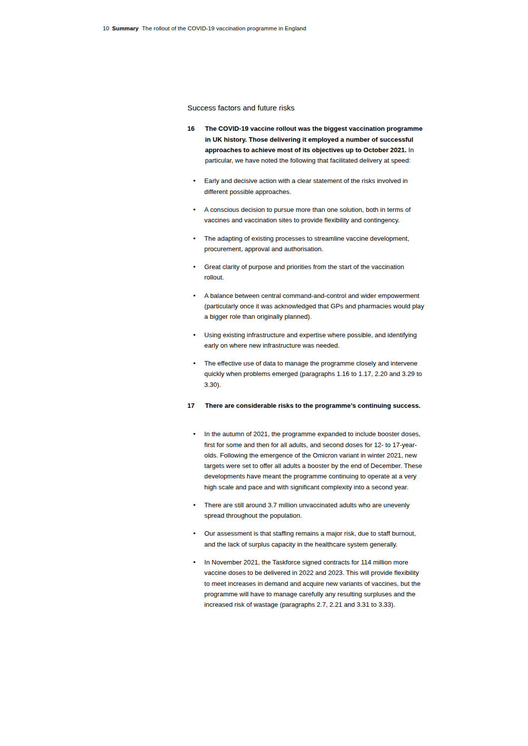10 Summary The rollout of the COVID-19 vaccination programme in England
Success factors and future risks
16
The COVID-19 vaccine rollout was the biggest vaccination programme in UK history. Those delivering it employed a number of successful approaches to achieve most of its objectives up to October 2021. In particular, we have noted the following that facilitated delivery at speed:
Early and decisive action with a clear statement of the risks involved in different possible approaches.
A conscious decision to pursue more than one solution, both in terms of vaccines and vaccination sites to provide flexibility and contingency.
The adapting of existing processes to streamline vaccine development, procurement, approval and authorisation.
Great clarity of purpose and priorities from the start of the vaccination rollout.
A balance between central command-and-control and wider empowerment (particularly once it was acknowledged that GPs and pharmacies would play a bigger role than originally planned).
Using existing infrastructure and expertise where possible, and identifying early on where new infrastructure was needed.
The effective use of data to manage the programme closely and intervene quickly when problems emerged (paragraphs 1.16 to 1.17, 2.20 and 3.29 to 3.30).
17
There are considerable risks to the programme’s continuing success.
In the autumn of 2021, the programme expanded to include booster doses, first for some and then for all adults, and second doses for 12- to 17-year-olds. Following the emergence of the Omicron variant in winter 2021, new targets were set to offer all adults a booster by the end of December. These developments have meant the programme continuing to operate at a very high scale and pace and with significant complexity into a second year.
There are still around 3.7 million unvaccinated adults who are unevenly spread throughout the population.
Our assessment is that staffing remains a major risk, due to staff burnout, and the lack of surplus capacity in the healthcare system generally.
In November 2021, the Taskforce signed contracts for 114 million more vaccine doses to be delivered in 2022 and 2023. This will provide flexibility to meet increases in demand and acquire new variants of vaccines, but the programme will have to manage carefully any resulting surpluses and the increased risk of wastage (paragraphs 2.7, 2.21 and 3.31 to 3.33).